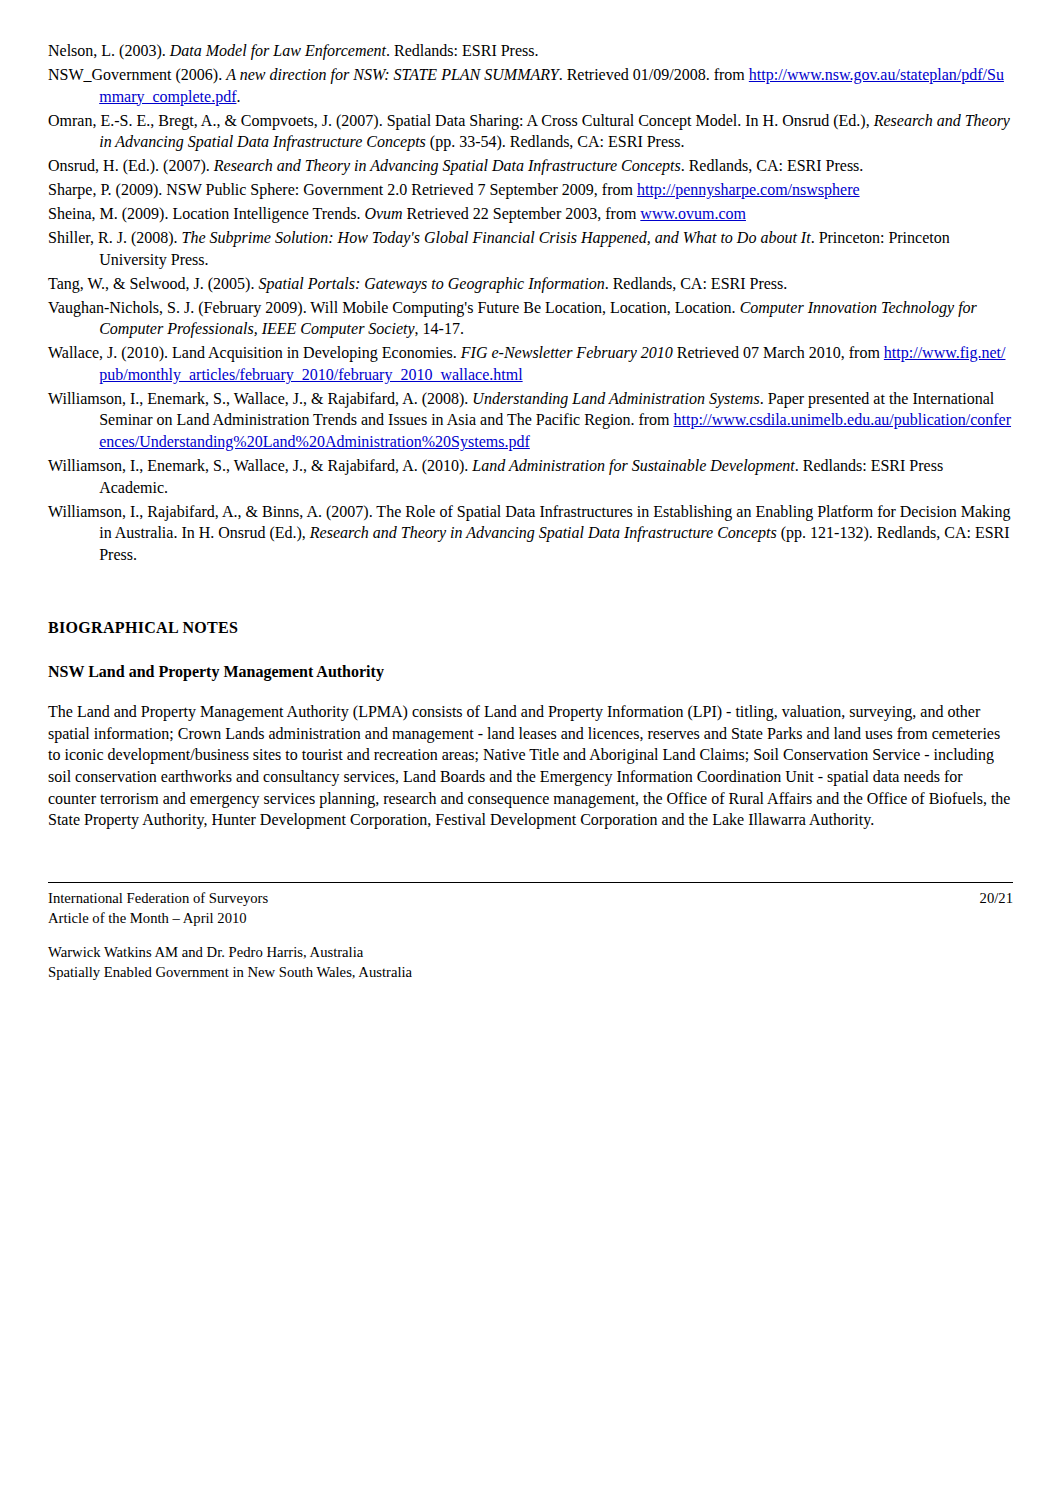Nelson, L. (2003). Data Model for Law Enforcement. Redlands: ESRI Press.
NSW_Government (2006). A new direction for NSW: STATE PLAN SUMMARY. Retrieved 01/09/2008. from http://www.nsw.gov.au/stateplan/pdf/Summary_complete.pdf.
Omran, E.-S. E., Bregt, A., & Compvoets, J. (2007). Spatial Data Sharing: A Cross Cultural Concept Model. In H. Onsrud (Ed.), Research and Theory in Advancing Spatial Data Infrastructure Concepts (pp. 33-54). Redlands, CA: ESRI Press.
Onsrud, H. (Ed.). (2007). Research and Theory in Advancing Spatial Data Infrastructure Concepts. Redlands, CA: ESRI Press.
Sharpe, P. (2009). NSW Public Sphere: Government 2.0 Retrieved 7 September 2009, from http://pennysharpe.com/nswsphere
Sheina, M. (2009). Location Intelligence Trends. Ovum Retrieved 22 September 2003, from www.ovum.com
Shiller, R. J. (2008). The Subprime Solution: How Today's Global Financial Crisis Happened, and What to Do about It. Princeton: Princeton University Press.
Tang, W., & Selwood, J. (2005). Spatial Portals: Gateways to Geographic Information. Redlands, CA: ESRI Press.
Vaughan-Nichols, S. J. (February 2009). Will Mobile Computing's Future Be Location, Location, Location. Computer Innovation Technology for Computer Professionals, IEEE Computer Society, 14-17.
Wallace, J. (2010). Land Acquisition in Developing Economies. FIG e-Newsletter February 2010 Retrieved 07 March 2010, from http://www.fig.net/pub/monthly_articles/february_2010/february_2010_wallace.html
Williamson, I., Enemark, S., Wallace, J., & Rajabifard, A. (2008). Understanding Land Administration Systems. Paper presented at the International Seminar on Land Administration Trends and Issues in Asia and The Pacific Region. from http://www.csdila.unimelb.edu.au/publication/conferences/Understanding%20Land%20Administration%20Systems.pdf
Williamson, I., Enemark, S., Wallace, J., & Rajabifard, A. (2010). Land Administration for Sustainable Development. Redlands: ESRI Press Academic.
Williamson, I., Rajabifard, A., & Binns, A. (2007). The Role of Spatial Data Infrastructures in Establishing an Enabling Platform for Decision Making in Australia. In H. Onsrud (Ed.), Research and Theory in Advancing Spatial Data Infrastructure Concepts (pp. 121-132). Redlands, CA: ESRI Press.
BIOGRAPHICAL NOTES
NSW Land and Property Management Authority
The Land and Property Management Authority (LPMA) consists of Land and Property Information (LPI) - titling, valuation, surveying, and other spatial information; Crown Lands administration and management - land leases and licences, reserves and State Parks and land uses from cemeteries to iconic development/business sites to tourist and recreation areas; Native Title and Aboriginal Land Claims; Soil Conservation Service - including soil conservation earthworks and consultancy services, Land Boards and the Emergency Information Coordination Unit - spatial data needs for counter terrorism and emergency services planning, research and consequence management, the Office of Rural Affairs and the Office of Biofuels, the State Property Authority, Hunter Development Corporation, Festival Development Corporation and the Lake Illawarra Authority.
20/21
International Federation of Surveyors
Article of the Month – April 2010
Warwick Watkins AM and Dr. Pedro Harris, Australia
Spatially Enabled Government in New South Wales, Australia